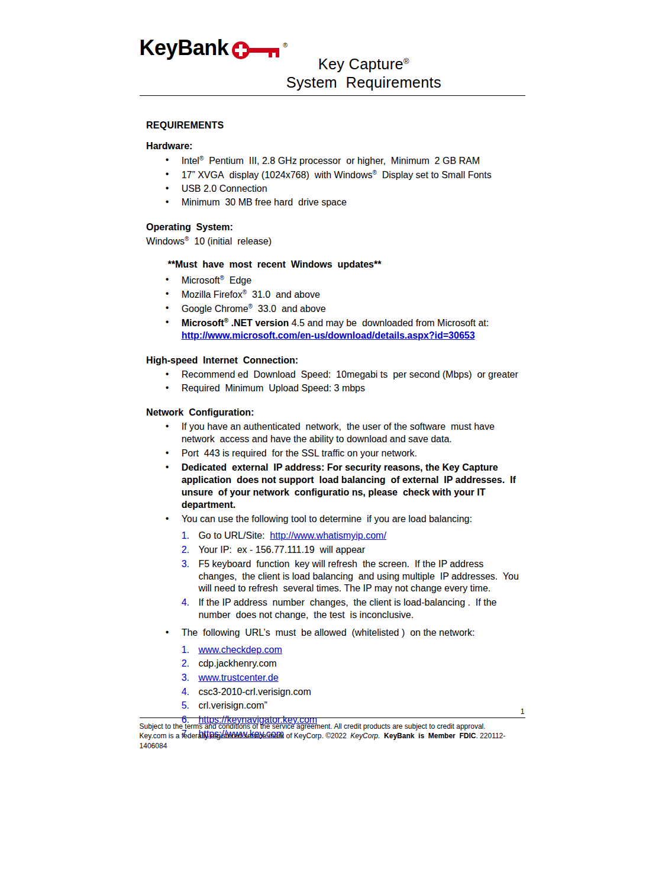KeyBank ®
Key Capture®
System Requirements
REQUIREMENTS
Hardware:
Intel® Pentium III, 2.8 GHz processor or higher, Minimum 2 GB RAM
17” XVGA display (1024x768) with Windows® Display set to Small Fonts
USB 2.0 Connection
Minimum 30 MB free hard drive space
Operating System:
Windows® 10 (initial release)
**Must have most recent Windows updates**
Microsoft® Edge
Mozilla Firefox® 31.0 and above
Google Chrome® 33.0 and above
Microsoft® .NET version 4.5 and may be downloaded from Microsoft at:
http://www.microsoft.com/en-us/download/details.aspx?id=30653
High-speed Internet Connection:
Recommend ed Download Speed: 10megabi ts per second (Mbps) or greater
Required Minimum Upload Speed: 3 mbps
Network Configuration:
If you have an authenticated network, the user of the software must have network access and have the ability to download and save data.
Port 443 is required for the SSL traffic on your network.
Dedicated external IP address: For security reasons, the Key Capture application does not support load balancing of external IP addresses. If unsure of your network configuratio ns, please check with your IT department.
You can use the following tool to determine if you are load balancing:
Go to URL/Site: http://www.whatismyip.com/
Your IP: ex - 156.77.111.19 will appear
F5 keyboard function key will refresh the screen. If the IP address changes, the client is load balancing and using multiple IP addresses. You will need to refresh several times. The IP may not change every time.
If the IP address number changes, the client is load-balancing . If the number does not change, the test is inconclusive.
The following URL’s must be allowed (whitelisted ) on the network:
www.checkdep.com
cdp.jackhenry.com
www.trustcenter.de
csc3-2010-crl.verisign.com
crl.verisign.com”
https://keynavigator.key.com
https://www.key.com
1
Subject to the terms and conditions of the service agreement. All credit products are subject to credit approval.
Key.com is a federally registered service mark of KeyCorp. ©2022 KeyCorp. KeyBank is Member FDIC. 220112-1406084